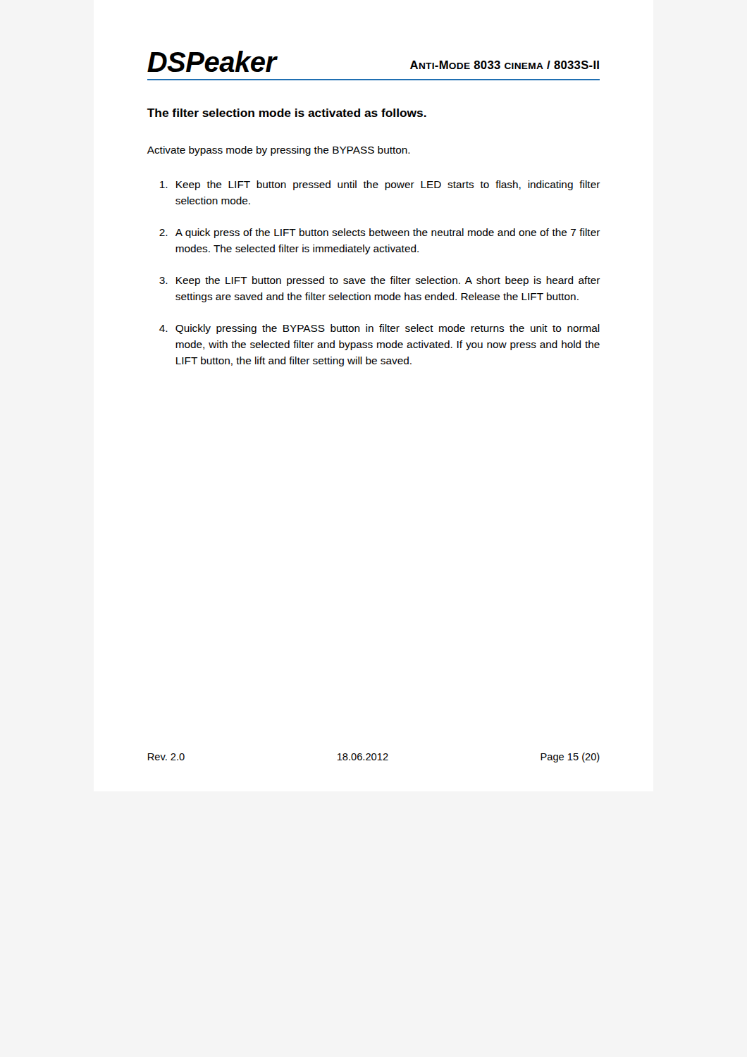DSP eaker
ANTI-MODE 8033 CINEMA / 8033S-II
The filter selection mode is activated as follows.
Activate bypass mode by pressing the BYPASS button.
Keep the LIFT button pressed until the power LED starts to flash, indicating filter selection mode.
A quick press of the LIFT button selects between the neutral mode and one of the 7 filter modes. The selected filter is immediately activated.
Keep the LIFT button pressed to save the filter selection. A short beep is heard after settings are saved and the filter selection mode has ended. Release the LIFT button.
Quickly pressing the BYPASS button in filter select mode returns the unit to normal mode, with the selected filter and bypass mode activated. If you now press and hold the LIFT button, the lift and filter setting will be saved.
Rev. 2.0 18.06.2012 Page 15 (20)